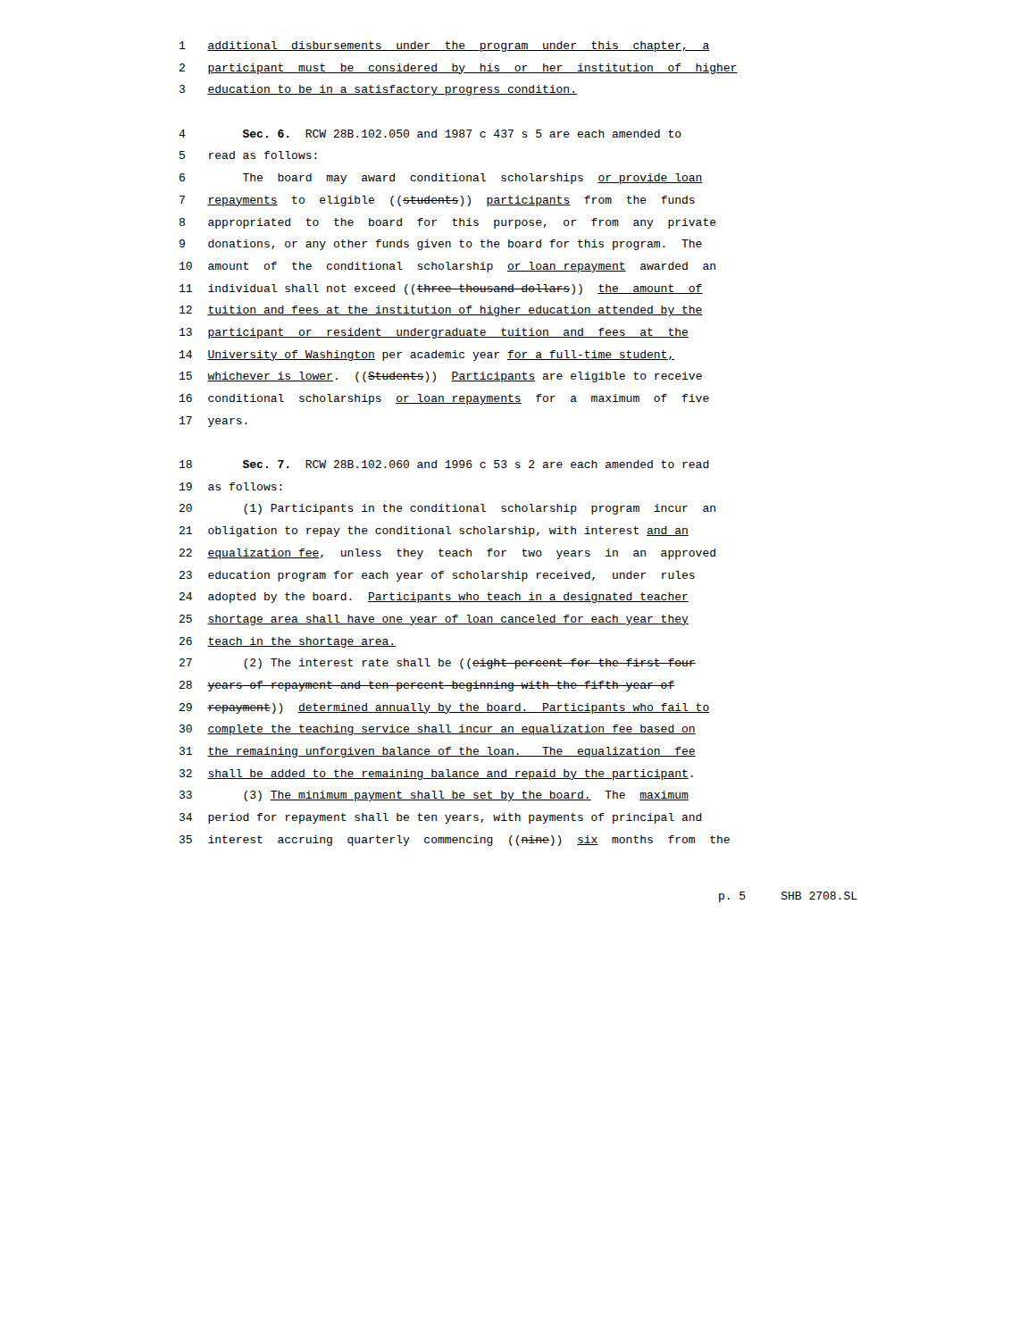1 additional disbursements under the program under this chapter, a
2 participant must be considered by his or her institution of higher
3 education to be in a satisfactory progress condition.
4 Sec. 6. RCW 28B.102.050 and 1987 c 437 s 5 are each amended to
5 read as follows:
6 The board may award conditional scholarships or provide loan
7 repayments to eligible ((students)) participants from the funds
8 appropriated to the board for this purpose, or from any private
9 donations, or any other funds given to the board for this program. The
10 amount of the conditional scholarship or loan repayment awarded an
11 individual shall not exceed ((three thousand dollars)) the amount of
12 tuition and fees at the institution of higher education attended by the
13 participant or resident undergraduate tuition and fees at the
14 University of Washington per academic year for a full-time student,
15 whichever is lower. ((Students)) Participants are eligible to receive
16 conditional scholarships or loan repayments for a maximum of five
17 years.
18 Sec. 7. RCW 28B.102.060 and 1996 c 53 s 2 are each amended to read
19 as follows:
20 (1) Participants in the conditional scholarship program incur an
21 obligation to repay the conditional scholarship, with interest and an
22 equalization fee, unless they teach for two years in an approved
23 education program for each year of scholarship received, under rules
24 adopted by the board. Participants who teach in a designated teacher
25 shortage area shall have one year of loan canceled for each year they
26 teach in the shortage area.
27 (2) The interest rate shall be ((eight percent for the first four
28 years of repayment and ten percent beginning with the fifth year of
29 repayment)) determined annually by the board. Participants who fail to
30 complete the teaching service shall incur an equalization fee based on
31 the remaining unforgiven balance of the loan. The equalization fee
32 shall be added to the remaining balance and repaid by the participant.
33 (3) The minimum payment shall be set by the board. The maximum
34 period for repayment shall be ten years, with payments of principal and
35 interest accruing quarterly commencing ((nine)) six months from the
p. 5 SHB 2708.SL